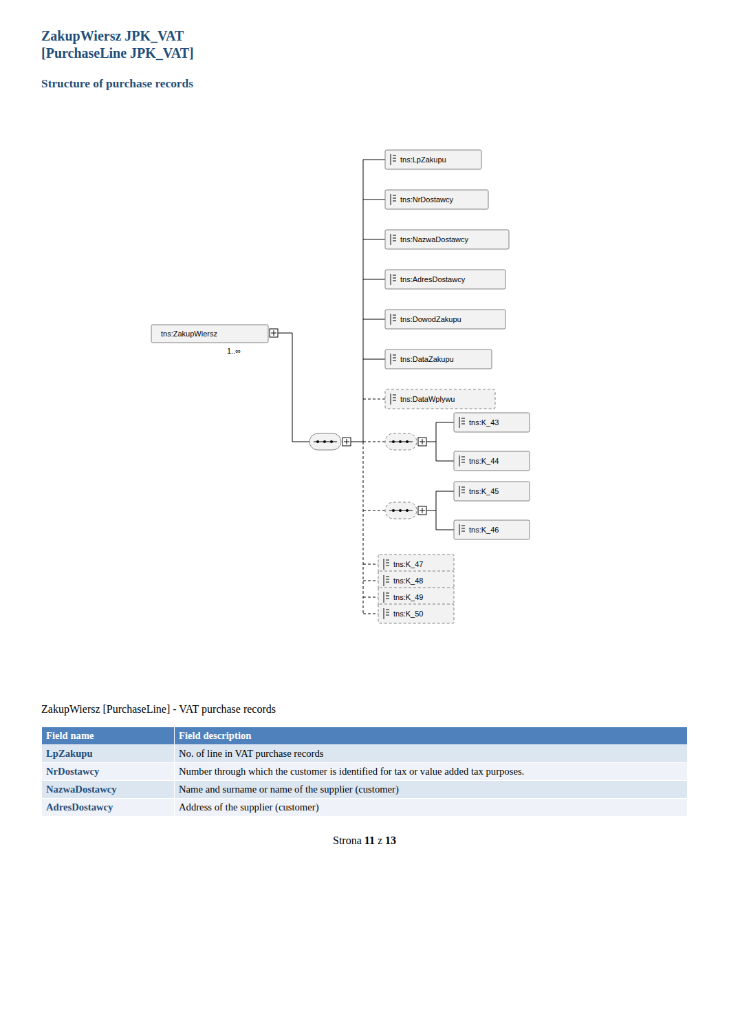ZakupWiersz JPK_VAT
[PurchaseLine JPK_VAT]
Structure of purchase records
tns:ZakupWiersz 1..∞ tns:LpZakupu tns:NrDostawcy tns:NazwaDostawcy tns:AdresDostawcy tns:DowodZakupu tns:DataZakupu tns:DataWplywu tns:K_43 tns:K_44 tns:K_45 tns:K_46 tns:K_47 tns:K_48 tns:K_49 tns:K_50
ZakupWiersz [PurchaseLine] - VAT purchase records
| Field name | Field description |
| --- | --- |
| LpZakupu | No. of line in VAT purchase records |
| NrDostawcy | Number through which the customer is identified for tax or value added tax purposes. |
| NazwaDostawcy | Name and surname or name of the supplier (customer) |
| AdresDostawcy | Address of the supplier (customer) |
Strona 11 z 13